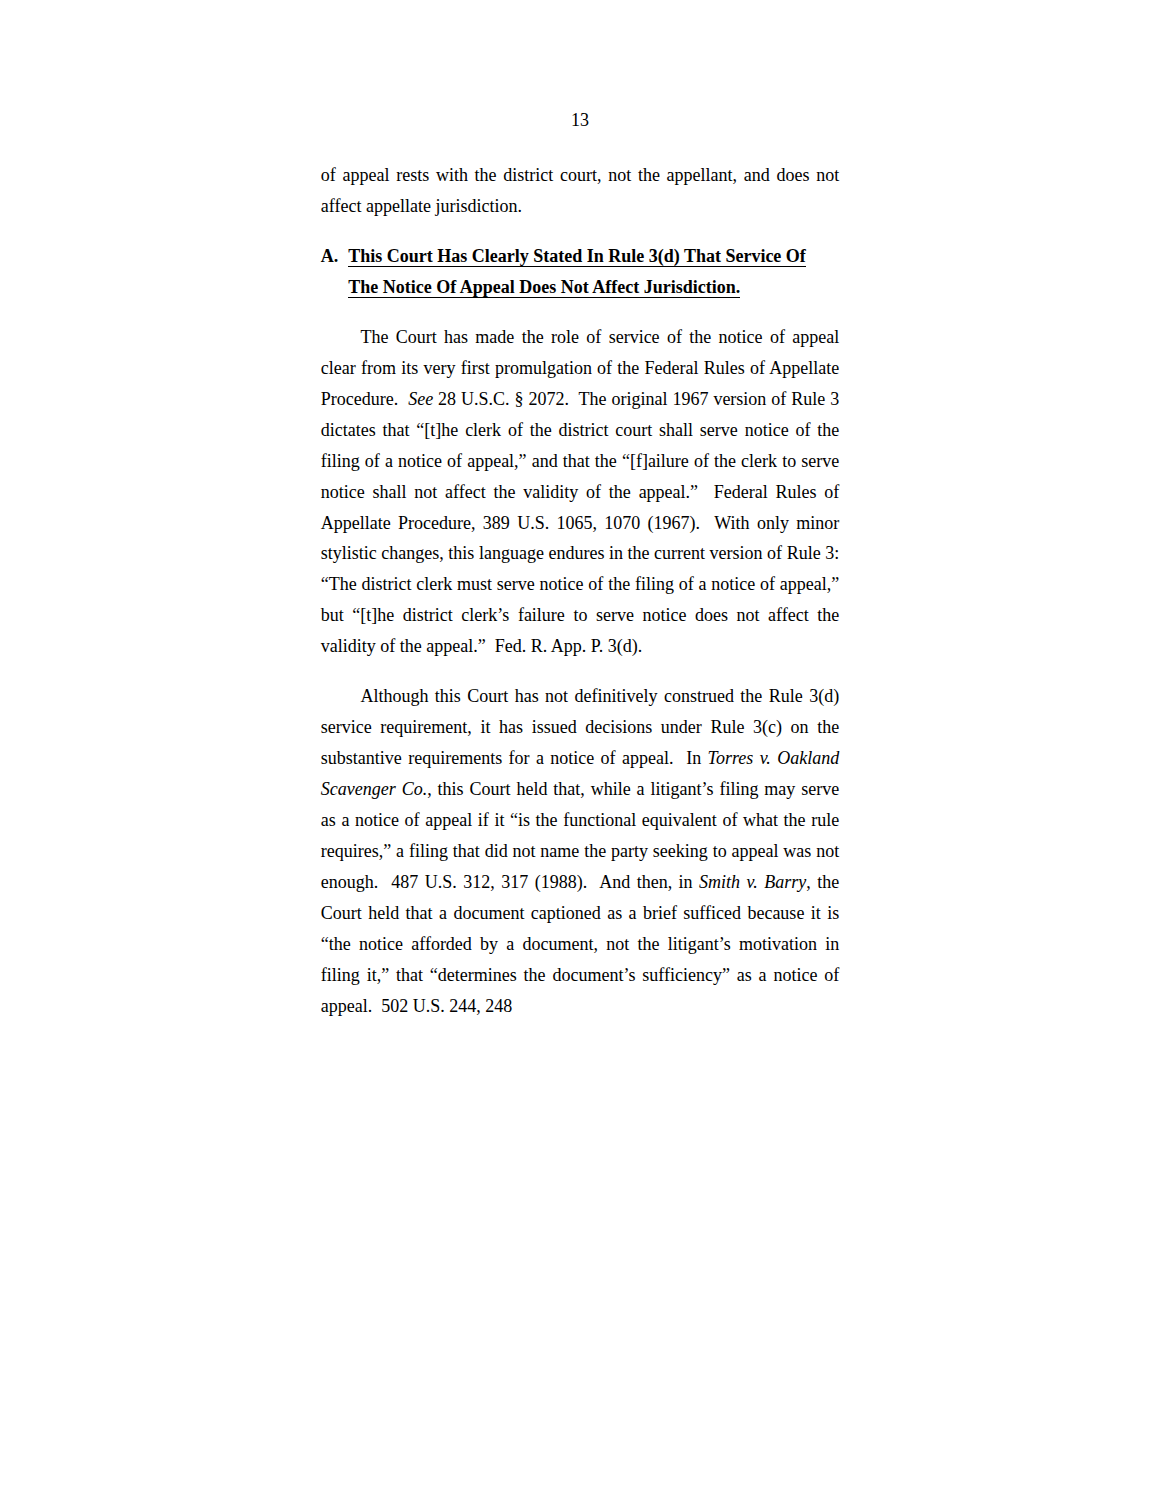13
of appeal rests with the district court, not the appellant, and does not affect appellate jurisdiction.
A. This Court Has Clearly Stated In Rule 3(d) That Service Of The Notice Of Appeal Does Not Affect Jurisdiction.
The Court has made the role of service of the notice of appeal clear from its very first promulgation of the Federal Rules of Appellate Procedure. See 28 U.S.C. § 2072. The original 1967 version of Rule 3 dictates that “[t]he clerk of the district court shall serve notice of the filing of a notice of appeal,” and that the “[f]ailure of the clerk to serve notice shall not affect the validity of the appeal.” Federal Rules of Appellate Procedure, 389 U.S. 1065, 1070 (1967). With only minor stylistic changes, this language endures in the current version of Rule 3: “The district clerk must serve notice of the filing of a notice of appeal,” but “[t]he district clerk’s failure to serve notice does not affect the validity of the appeal.” Fed. R. App. P. 3(d).
Although this Court has not definitively construed the Rule 3(d) service requirement, it has issued decisions under Rule 3(c) on the substantive requirements for a notice of appeal. In Torres v. Oakland Scavenger Co., this Court held that, while a litigant’s filing may serve as a notice of appeal if it “is the functional equivalent of what the rule requires,” a filing that did not name the party seeking to appeal was not enough. 487 U.S. 312, 317 (1988). And then, in Smith v. Barry, the Court held that a document captioned as a brief sufficed because it is “the notice afforded by a document, not the litigant’s motivation in filing it,” that “determines the document’s sufficiency” as a notice of appeal. 502 U.S. 244, 248